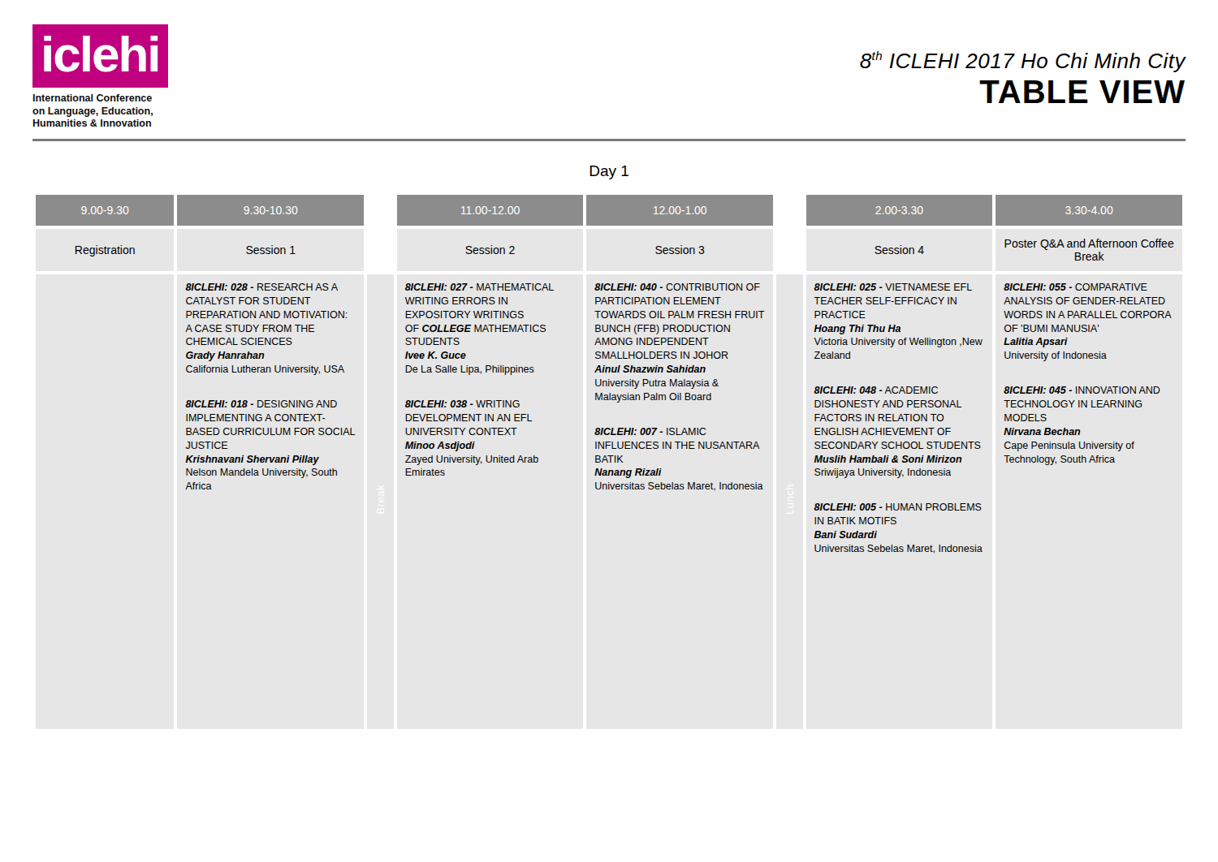iclehi
International Conference
on Language, Education,
Humanities & Innovation
8th ICLEHI 2017 Ho Chi Minh City
TABLE VIEW
Day 1
| 9.00-9.30 | 9.30-10.30 | | 11.00-12.00 | 12.00-1.00 | | 2.00-3.30 | 3.30-4.00 |
| --- | --- | --- | --- | --- | --- | --- | --- |
| Registration | Session 1 | | Session 2 | Session 3 | | Session 4 | Poster Q&A and Afternoon Coffee Break |
| | 8ICLEHI: 028 - RESEARCH AS A CATALYST FOR STUDENT PREPARATION AND MOTIVATION: A CASE STUDY FROM THE CHEMICAL SCIENCES Grady Hanrahan California Lutheran University, USA 8ICLEHI: 018 - DESIGNING AND IMPLEMENTING A CONTEXT-BASED CURRICULUM FOR SOCIAL JUSTICE Krishnavani Shervani Pillay Nelson Mandela University, South Africa | Break | 8ICLEHI: 027 - MATHEMATICAL WRITING ERRORS IN EXPOSITORY WRITINGS OF COLLEGE MATHEMATICS STUDENTS Ivee K. Guce De La Salle Lipa, Philippines 8ICLEHI: 038 - WRITING DEVELOPMENT IN AN EFL UNIVERSITY CONTEXT Minoo Asdjodi Zayed University, United Arab Emirates | 8ICLEHI: 040 - CONTRIBUTION OF PARTICIPATION ELEMENT TOWARDS OIL PALM FRESH FRUIT BUNCH (FFB) PRODUCTION AMONG INDEPENDENT SMALLHOLDERS IN JOHOR Ainul Shazwin Sahidan University Putra Malaysia & Malaysian Palm Oil Board 8ICLEHI: 007 - ISLAMIC INFLUENCES IN THE NUSANTARA BATIK Nanang Rizali Universitas Sebelas Maret, Indonesia | Lunch | 8ICLEHI: 025 - VIETNAMESE EFL TEACHER SELF-EFFICACY IN PRACTICE Hoang Thi Thu Ha Victoria University of Wellington ,New Zealand 8ICLEHI: 048 - ACADEMIC DISHONESTY AND PERSONAL FACTORS IN RELATION TO ENGLISH ACHIEVEMENT OF SECONDARY SCHOOL STUDENTS Muslih Hambali & Soni Mirizon Sriwijaya University, Indonesia 8ICLEHI: 005 - HUMAN PROBLEMS IN BATIK MOTIFS Bani Sudardi Universitas Sebelas Maret, Indonesia | 8ICLEHI: 055 - COMPARATIVE ANALYSIS OF GENDER-RELATED WORDS IN A PARALLEL CORPORA OF 'BUMI MANUSIA' Lalitia Apsari University of Indonesia 8ICLEHI: 045 - INNOVATION AND TECHNOLOGY IN LEARNING MODELS Nirvana Bechan Cape Peninsula University of Technology, South Africa |